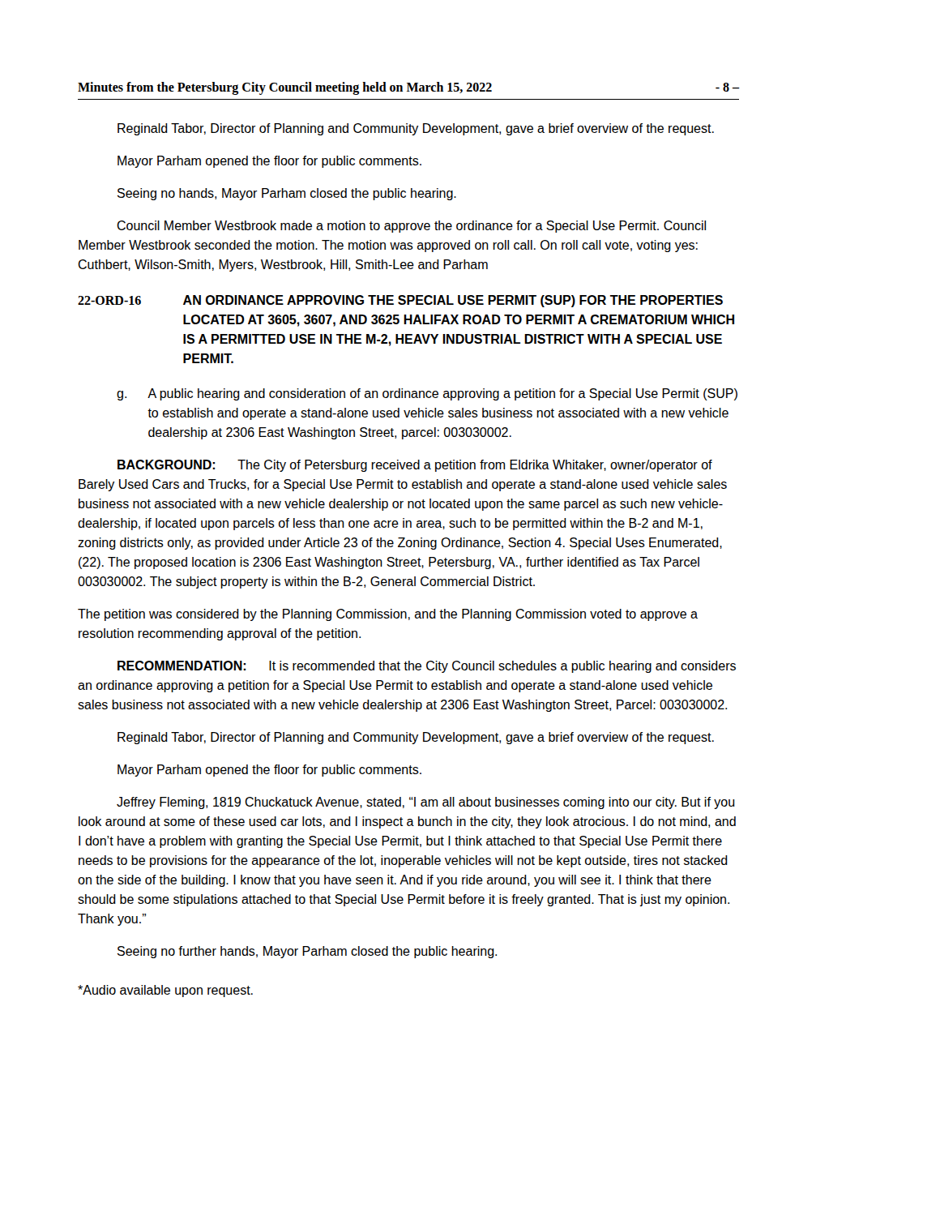Minutes from the Petersburg City Council meeting held on March 15, 2022 - 8 –
Reginald Tabor, Director of Planning and Community Development, gave a brief overview of the request.
Mayor Parham opened the floor for public comments.
Seeing no hands, Mayor Parham closed the public hearing.
Council Member Westbrook made a motion to approve the ordinance for a Special Use Permit. Council Member Westbrook seconded the motion. The motion was approved on roll call. On roll call vote, voting yes: Cuthbert, Wilson-Smith, Myers, Westbrook, Hill, Smith-Lee and Parham
| 22-ORD-16 | AN ORDINANCE APPROVING THE SPECIAL USE PERMIT (SUP) FOR THE PROPERTIES LOCATED AT 3605, 3607, AND 3625 HALIFAX ROAD TO PERMIT A CREMATORIUM WHICH IS A PERMITTED USE IN THE M-2, HEAVY INDUSTRIAL DISTRICT WITH A SPECIAL USE PERMIT. |
g. A public hearing and consideration of an ordinance approving a petition for a Special Use Permit (SUP) to establish and operate a stand-alone used vehicle sales business not associated with a new vehicle dealership at 2306 East Washington Street, parcel: 003030002.
BACKGROUND: The City of Petersburg received a petition from Eldrika Whitaker, owner/operator of Barely Used Cars and Trucks, for a Special Use Permit to establish and operate a stand-alone used vehicle sales business not associated with a new vehicle dealership or not located upon the same parcel as such new vehicle-dealership, if located upon parcels of less than one acre in area, such to be permitted within the B-2 and M-1, zoning districts only, as provided under Article 23 of the Zoning Ordinance, Section 4. Special Uses Enumerated, (22). The proposed location is 2306 East Washington Street, Petersburg, VA., further identified as Tax Parcel 003030002. The subject property is within the B-2, General Commercial District.
The petition was considered by the Planning Commission, and the Planning Commission voted to approve a resolution recommending approval of the petition.
RECOMMENDATION: It is recommended that the City Council schedules a public hearing and considers an ordinance approving a petition for a Special Use Permit to establish and operate a stand-alone used vehicle sales business not associated with a new vehicle dealership at 2306 East Washington Street, Parcel: 003030002.
Reginald Tabor, Director of Planning and Community Development, gave a brief overview of the request.
Mayor Parham opened the floor for public comments.
Jeffrey Fleming, 1819 Chuckatuck Avenue, stated, “I am all about businesses coming into our city. But if you look around at some of these used car lots, and I inspect a bunch in the city, they look atrocious. I do not mind, and I don’t have a problem with granting the Special Use Permit, but I think attached to that Special Use Permit there needs to be provisions for the appearance of the lot, inoperable vehicles will not be kept outside, tires not stacked on the side of the building. I know that you have seen it. And if you ride around, you will see it. I think that there should be some stipulations attached to that Special Use Permit before it is freely granted. That is just my opinion. Thank you.”
Seeing no further hands, Mayor Parham closed the public hearing.
*Audio available upon request.